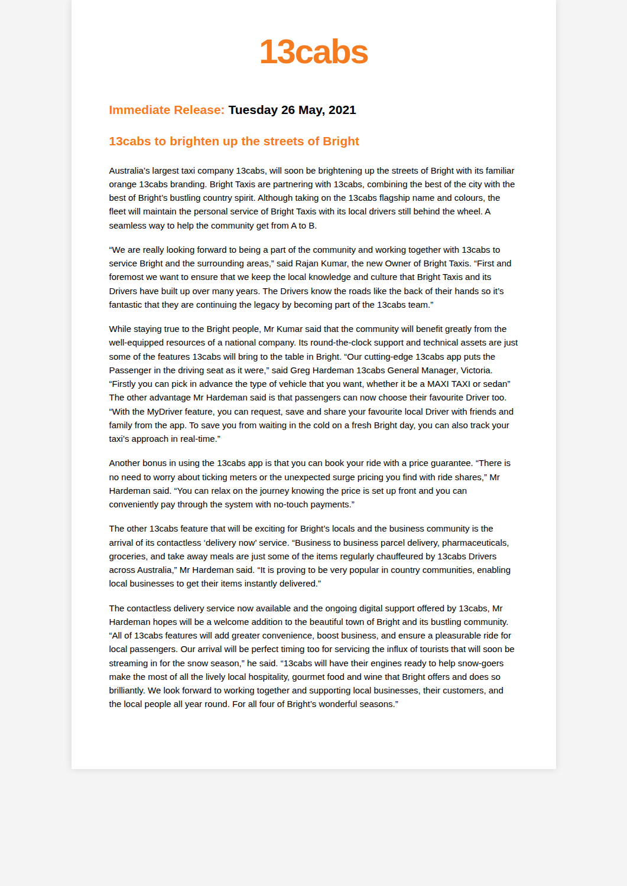13cabs
Immediate Release: Tuesday 26 May, 2021
13cabs to brighten up the streets of Bright
Australia’s largest taxi company 13cabs, will soon be brightening up the streets of Bright with its familiar orange 13cabs branding. Bright Taxis are partnering with 13cabs, combining the best of the city with the best of Bright’s bustling country spirit. Although taking on the 13cabs flagship name and colours, the fleet will maintain the personal service of Bright Taxis with its local drivers still behind the wheel. A seamless way to help the community get from A to B.
“We are really looking forward to being a part of the community and working together with 13cabs to service Bright and the surrounding areas,” said Rajan Kumar, the new Owner of Bright Taxis. “First and foremost we want to ensure that we keep the local knowledge and culture that Bright Taxis and its Drivers have built up over many years. The Drivers know the roads like the back of their hands so it’s fantastic that they are continuing the legacy by becoming part of the 13cabs team.”
While staying true to the Bright people, Mr Kumar said that the community will benefit greatly from the well-equipped resources of a national company. Its round-the-clock support and technical assets are just some of the features 13cabs will bring to the table in Bright. “Our cutting-edge 13cabs app puts the Passenger in the driving seat as it were,” said Greg Hardeman 13cabs General Manager, Victoria. “Firstly you can pick in advance the type of vehicle that you want, whether it be a MAXI TAXI or sedan” The other advantage Mr Hardeman said is that passengers can now choose their favourite Driver too. “With the MyDriver feature, you can request, save and share your favourite local Driver with friends and family from the app. To save you from waiting in the cold on a fresh Bright day, you can also track your taxi’s approach in real-time.”
Another bonus in using the 13cabs app is that you can book your ride with a price guarantee. “There is no need to worry about ticking meters or the unexpected surge pricing you find with ride shares,” Mr Hardeman said. “You can relax on the journey knowing the price is set up front and you can conveniently pay through the system with no-touch payments.”
The other 13cabs feature that will be exciting for Bright’s locals and the business community is the arrival of its contactless ‘delivery now’ service. “Business to business parcel delivery, pharmaceuticals, groceries, and take away meals are just some of the items regularly chauffeured by 13cabs Drivers across Australia,” Mr Hardeman said. “It is proving to be very popular in country communities, enabling local businesses to get their items instantly delivered.”
The contactless delivery service now available and the ongoing digital support offered by 13cabs, Mr Hardeman hopes will be a welcome addition to the beautiful town of Bright and its bustling community. “All of 13cabs features will add greater convenience, boost business, and ensure a pleasurable ride for local passengers. Our arrival will be perfect timing too for servicing the influx of tourists that will soon be streaming in for the snow season,” he said. “13cabs will have their engines ready to help snow-goers make the most of all the lively local hospitality, gourmet food and wine that Bright offers and does so brilliantly. We look forward to working together and supporting local businesses, their customers, and the local people all year round. For all four of Bright’s wonderful seasons.”